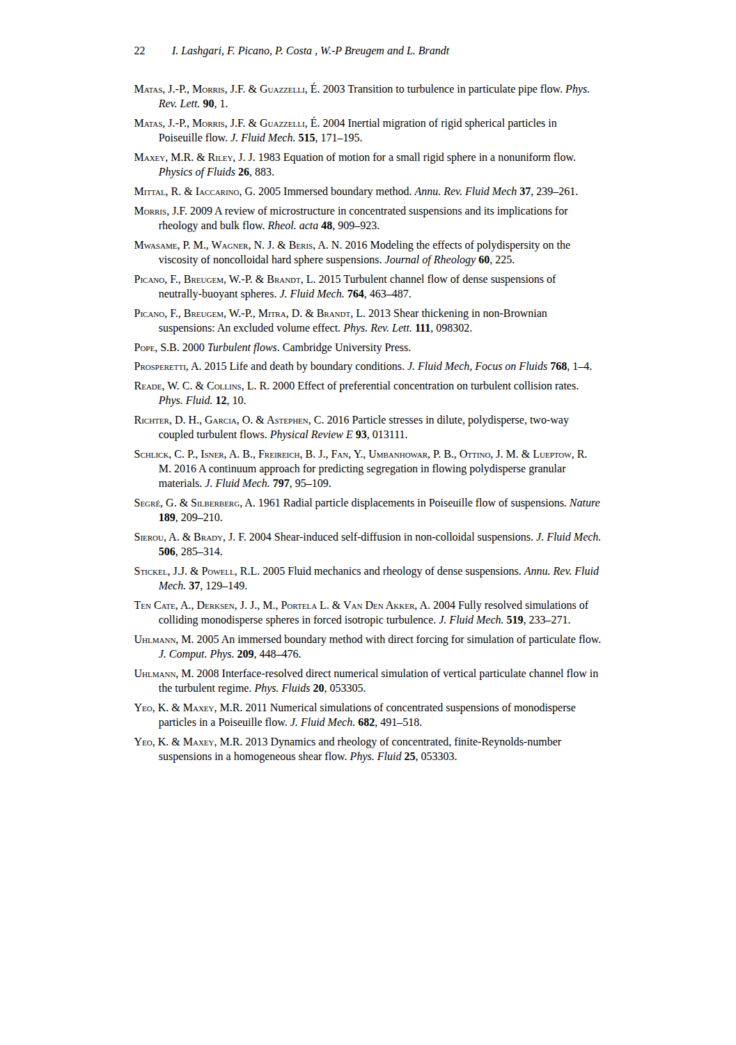22 I. Lashgari, F. Picano, P. Costa , W.-P Breugem and L. Brandt
Matas, J.-P., Morris, J.F. & Guazzelli, É. 2003 Transition to turbulence in particulate pipe flow. Phys. Rev. Lett. 90, 1.
Matas, J.-P., Morris, J.F. & Guazzelli, É. 2004 Inertial migration of rigid spherical particles in Poiseuille flow. J. Fluid Mech. 515, 171–195.
Maxey, M.R. & Riley, J. J. 1983 Equation of motion for a small rigid sphere in a nonuniform flow. Physics of Fluids 26, 883.
Mittal, R. & Iaccarino, G. 2005 Immersed boundary method. Annu. Rev. Fluid Mech 37, 239–261.
Morris, J.F. 2009 A review of microstructure in concentrated suspensions and its implications for rheology and bulk flow. Rheol. acta 48, 909–923.
Mwasame, P. M., Wagner, N. J. & Beris, A. N. 2016 Modeling the effects of polydispersity on the viscosity of noncolloidal hard sphere suspensions. Journal of Rheology 60, 225.
Picano, F., Breugem, W.-P. & Brandt, L. 2015 Turbulent channel flow of dense suspensions of neutrally-buoyant spheres. J. Fluid Mech. 764, 463–487.
Picano, F., Breugem, W.-P., Mitra, D. & Brandt, L. 2013 Shear thickening in non-Brownian suspensions: An excluded volume effect. Phys. Rev. Lett. 111, 098302.
Pope, S.B. 2000 Turbulent flows. Cambridge University Press.
Prosperetti, A. 2015 Life and death by boundary conditions. J. Fluid Mech, Focus on Fluids 768, 1–4.
Reade, W. C. & Collins, L. R. 2000 Effect of preferential concentration on turbulent collision rates. Phys. Fluid. 12, 10.
Richter, D. H., Garcia, O. & Astephen, C. 2016 Particle stresses in dilute, polydisperse, two-way coupled turbulent flows. Physical Review E 93, 013111.
Schlick, C. P., Isner, A. B., Freireich, B. J., Fan, Y., Umbanhowar, P. B., Ottino, J. M. & Lueptow, R. M. 2016 A continuum approach for predicting segregation in flowing polydisperse granular materials. J. Fluid Mech. 797, 95–109.
Segré, G. & Silberberg, A. 1961 Radial particle displacements in Poiseuille flow of suspensions. Nature 189, 209–210.
Sierou, A. & Brady, J. F. 2004 Shear-induced self-diffusion in non-colloidal suspensions. J. Fluid Mech. 506, 285–314.
Stickel, J.J. & Powell, R.L. 2005 Fluid mechanics and rheology of dense suspensions. Annu. Rev. Fluid Mech. 37, 129–149.
Ten Cate, A., Derksen, J. J., M., Portela L. & Van Den Akker, A. 2004 Fully resolved simulations of colliding monodisperse spheres in forced isotropic turbulence. J. Fluid Mech. 519, 233–271.
Uhlmann, M. 2005 An immersed boundary method with direct forcing for simulation of particulate flow. J. Comput. Phys. 209, 448–476.
Uhlmann, M. 2008 Interface-resolved direct numerical simulation of vertical particulate channel flow in the turbulent regime. Phys. Fluids 20, 053305.
Yeo, K. & Maxey, M.R. 2011 Numerical simulations of concentrated suspensions of monodisperse particles in a Poiseuille flow. J. Fluid Mech. 682, 491–518.
Yeo, K. & Maxey, M.R. 2013 Dynamics and rheology of concentrated, finite-Reynolds-number suspensions in a homogeneous shear flow. Phys. Fluid 25, 053303.